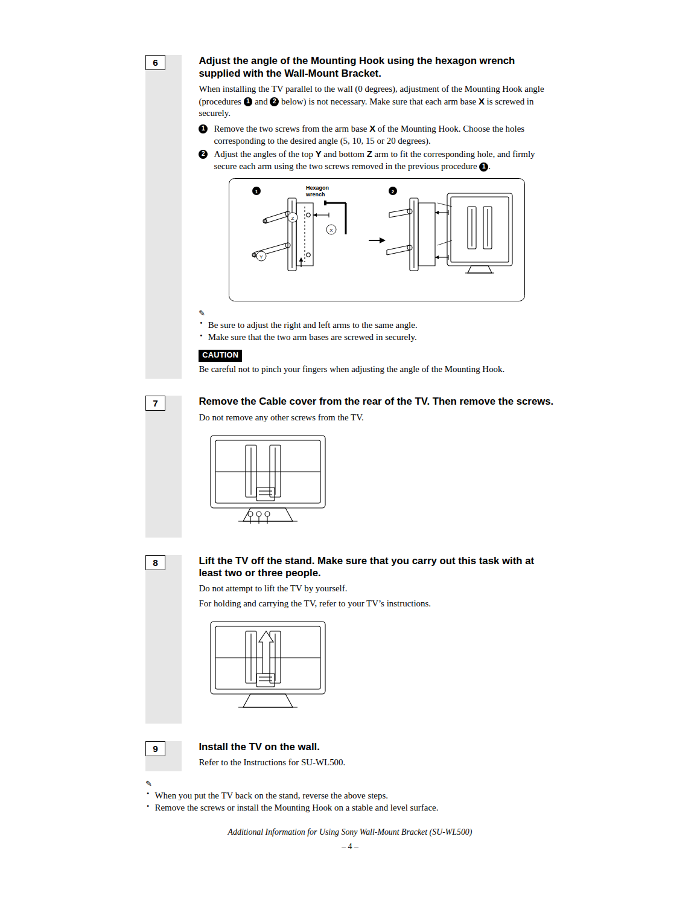6
Adjust the angle of the Mounting Hook using the hexagon wrench supplied with the Wall-Mount Bracket.
When installing the TV parallel to the wall (0 degrees), adjustment of the Mounting Hook angle (procedures 1 and 2 below) is not necessary. Make sure that each arm base X is screwed in securely.
1
Remove the two screws from the arm base X of the Mounting Hook. Choose the holes corresponding to the desired angle (5, 10, 15 or 20 degrees).
2
Adjust the angles of the top Y and bottom Z arm to fit the corresponding hole, and firmly secure each arm using the two screws removed in the previous procedure 1.
1 2 Hexagon wrench Z Y X
✎
Be sure to adjust the right and left arms to the same angle.
Make sure that the two arm bases are screwed in securely.
CAUTION
Be careful not to pinch your fingers when adjusting the angle of the Mounting Hook.
7
Remove the Cable cover from the rear of the TV. Then remove the screws.
Do not remove any other screws from the TV.
8
Lift the TV off the stand. Make sure that you carry out this task with at least two or three people.
Do not attempt to lift the TV by yourself.
For holding and carrying the TV, refer to your TV’s instructions.
9
Install the TV on the wall.
Refer to the Instructions for SU-WL500.
✎
When you put the TV back on the stand, reverse the above steps.
Remove the screws or install the Mounting Hook on a stable and level surface.
Additional Information for Using Sony Wall-Mount Bracket (SU-WL500)
– 4 –